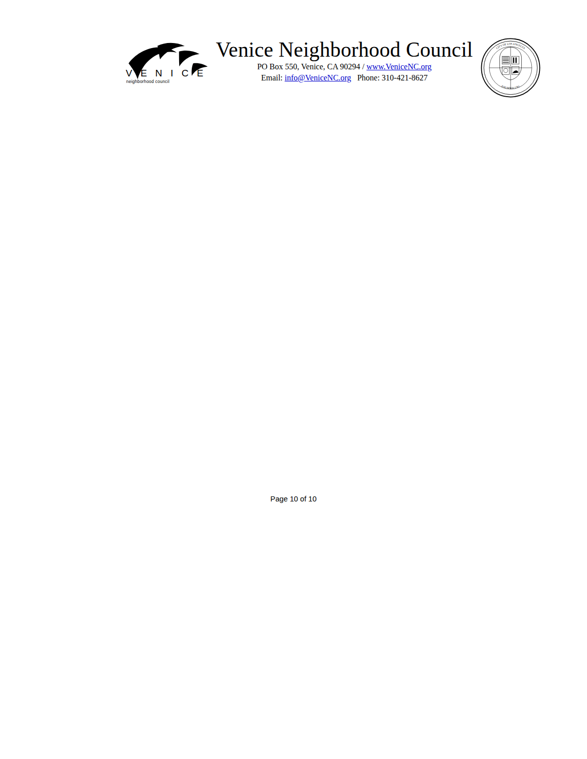V E N I C E neighborhood council
Venice Neighborhood Council
PO Box 550, Venice, CA 90294 / www.VeniceNC.org
Email: info@VeniceNC.org Phone: 310-421-8627
CITY OF LOS ANGELES FOUNDED 1781
Page 10 of 10